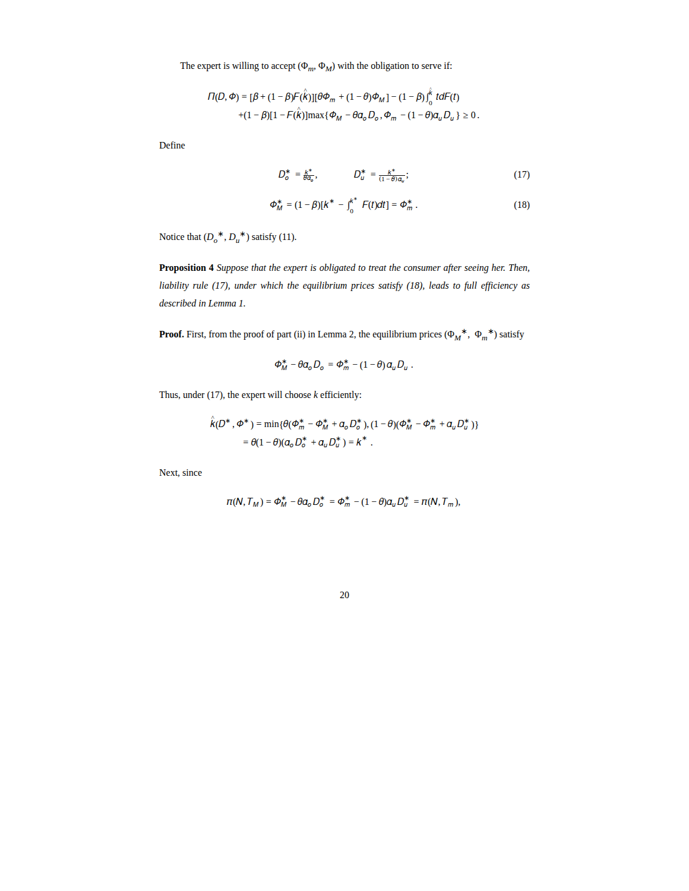The expert is willing to accept (Φm, ΦM) with the obligation to serve if:
Π(D,Φ)= [ β+(1−β) F(k^) ] [ θΦm + (1−θ) ΦM ] − (1−β) ∫ 0 k^ tdF(t)
+ (1−β) [ 1−F(k^) ] max{ ΦM − θαoDo , Φm − (1−θ) αuDu } ≥0.
Define
Do∗ = k∗ θαo , Du∗ = k∗ (1−θ) αu ;
(17)
ΦM∗ = (1−β) [ k∗ − ∫ 0 k∗ F(t)dt ] = Φm∗ .
(18)
Notice that (Do∗, Du∗) satisfy (11).
Proposition 4 Suppose that the expert is obligated to treat the consumer after seeing her. Then, liability rule (17), under which the equilibrium prices satisfy (18), leads to full efficiency as described in Lemma 1.
Proof. First, from the proof of part (ii) in Lemma 2, the equilibrium prices (ΦM∗, Φm∗) satisfy
ΦM∗ − θαoDo = Φm∗ − (1−θ) αuDu .
Thus, under (17), the expert will choose k efficiently:
k^ (D∗,Φ∗) = min{ θ ( Φm∗ − ΦM∗ + αo Do∗ ) , (1−θ) ( ΦM∗ − Φm∗ + αu Du∗ ) }
= θ(1−θ) ( αo Do∗ + αu Du∗ ) = k∗ .
Next, since
π(N,TM) = ΦM∗ − θ αo Do∗ = Φm∗ − (1−θ) αu Du∗ = π(N,Tm) ,
20